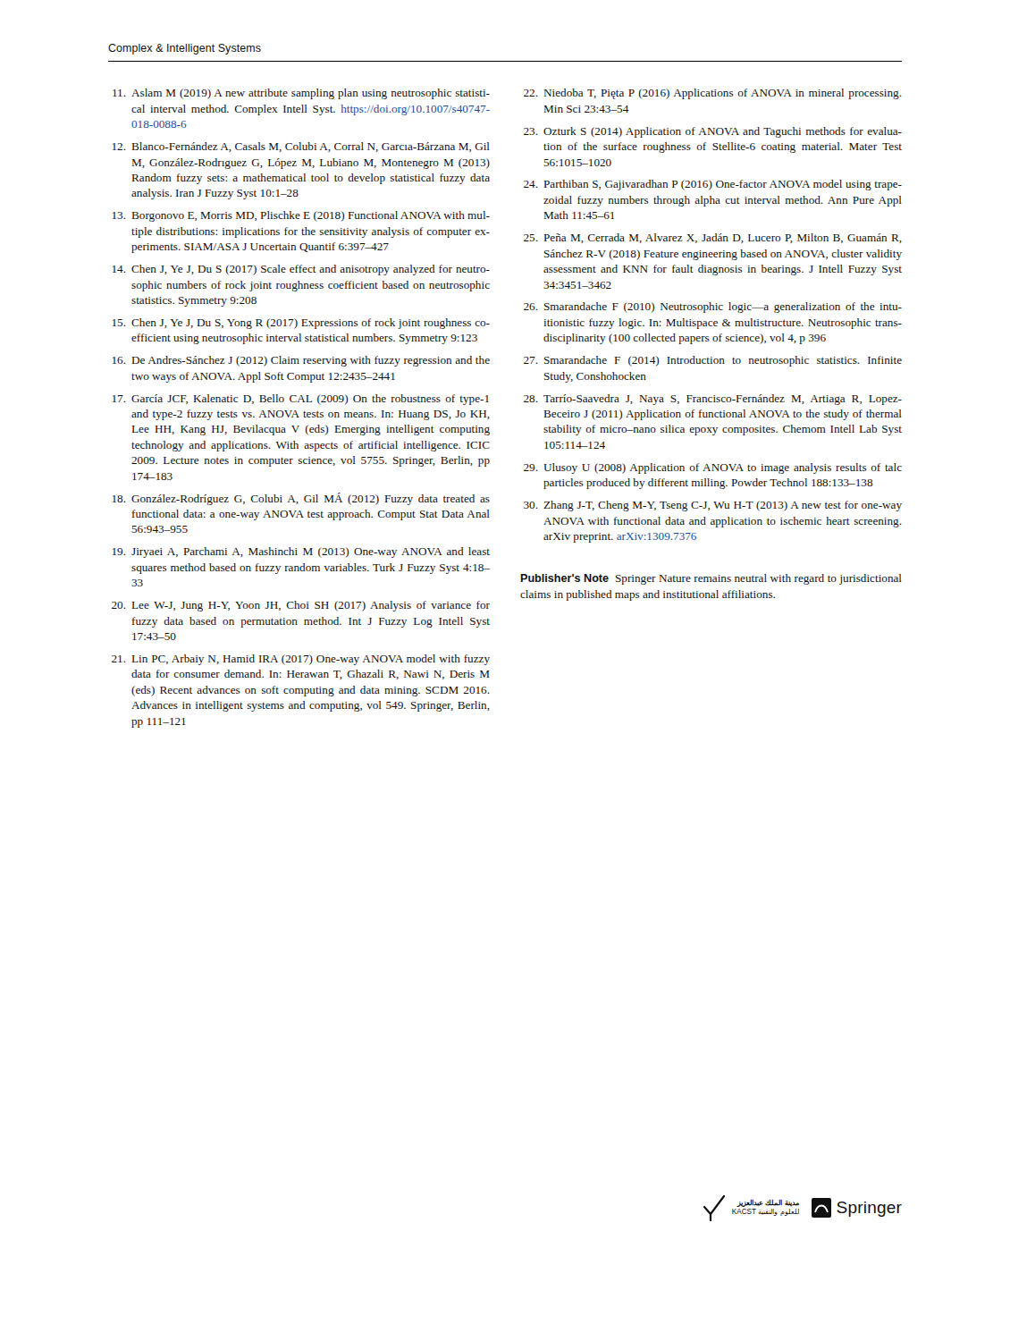Complex & Intelligent Systems
11. Aslam M (2019) A new attribute sampling plan using neutrosophic statistical interval method. Complex Intell Syst. https://doi.org/10.1007/s40747-018-0088-6
12. Blanco-Fernández A, Casals M, Colubi A, Corral N, Garcıa-Bárzana M, Gil M, González-Rodrıguez G, López M, Lubiano M, Montenegro M (2013) Random fuzzy sets: a mathematical tool to develop statistical fuzzy data analysis. Iran J Fuzzy Syst 10:1–28
13. Borgonovo E, Morris MD, Plischke E (2018) Functional ANOVA with multiple distributions: implications for the sensitivity analysis of computer experiments. SIAM/ASA J Uncertain Quantif 6:397–427
14. Chen J, Ye J, Du S (2017) Scale effect and anisotropy analyzed for neutrosophic numbers of rock joint roughness coefficient based on neutrosophic statistics. Symmetry 9:208
15. Chen J, Ye J, Du S, Yong R (2017) Expressions of rock joint roughness coefficient using neutrosophic interval statistical numbers. Symmetry 9:123
16. De Andres-Sánchez J (2012) Claim reserving with fuzzy regression and the two ways of ANOVA. Appl Soft Comput 12:2435–2441
17. García JCF, Kalenatic D, Bello CAL (2009) On the robustness of type-1 and type-2 fuzzy tests vs. ANOVA tests on means. In: Huang DS, Jo KH, Lee HH, Kang HJ, Bevilacqua V (eds) Emerging intelligent computing technology and applications. With aspects of artificial intelligence. ICIC 2009. Lecture notes in computer science, vol 5755. Springer, Berlin, pp 174–183
18. González-Rodríguez G, Colubi A, Gil MÁ (2012) Fuzzy data treated as functional data: a one-way ANOVA test approach. Comput Stat Data Anal 56:943–955
19. Jiryaei A, Parchami A, Mashinchi M (2013) One-way ANOVA and least squares method based on fuzzy random variables. Turk J Fuzzy Syst 4:18–33
20. Lee W-J, Jung H-Y, Yoon JH, Choi SH (2017) Analysis of variance for fuzzy data based on permutation method. Int J Fuzzy Log Intell Syst 17:43–50
21. Lin PC, Arbaiy N, Hamid IRA (2017) One-way ANOVA model with fuzzy data for consumer demand. In: Herawan T, Ghazali R, Nawi N, Deris M (eds) Recent advances on soft computing and data mining. SCDM 2016. Advances in intelligent systems and computing, vol 549. Springer, Berlin, pp 111–121
22. Niedoba T, Pięta P (2016) Applications of ANOVA in mineral processing. Min Sci 23:43–54
23. Ozturk S (2014) Application of ANOVA and Taguchi methods for evaluation of the surface roughness of Stellite-6 coating material. Mater Test 56:1015–1020
24. Parthiban S, Gajivaradhan P (2016) One-factor ANOVA model using trapezoidal fuzzy numbers through alpha cut interval method. Ann Pure Appl Math 11:45–61
25. Peña M, Cerrada M, Alvarez X, Jadán D, Lucero P, Milton B, Guamán R, Sánchez R-V (2018) Feature engineering based on ANOVA, cluster validity assessment and KNN for fault diagnosis in bearings. J Intell Fuzzy Syst 34:3451–3462
26. Smarandache F (2010) Neutrosophic logic—a generalization of the intuitionistic fuzzy logic. In: Multispace & multistructure. Neutrosophic transdisciplinarity (100 collected papers of science), vol 4, p 396
27. Smarandache F (2014) Introduction to neutrosophic statistics. Infinite Study, Conshohocken
28. Tarrío-Saavedra J, Naya S, Francisco-Fernández M, Artiaga R, Lopez-Beceiro J (2011) Application of functional ANOVA to the study of thermal stability of micro–nano silica epoxy composites. Chemom Intell Lab Syst 105:114–124
29. Ulusoy U (2008) Application of ANOVA to image analysis results of talc particles produced by different milling. Powder Technol 188:133–138
30. Zhang J-T, Cheng M-Y, Tseng C-J, Wu H-T (2013) A new test for one-way ANOVA with functional data and application to ischemic heart screening. arXiv preprint. arXiv:1309.7376
Publisher's Note Springer Nature remains neutral with regard to jurisdictional claims in published maps and institutional affiliations.
مدينة الملك عبدالعزيز
للعلوم والتقنية KACST
Springer